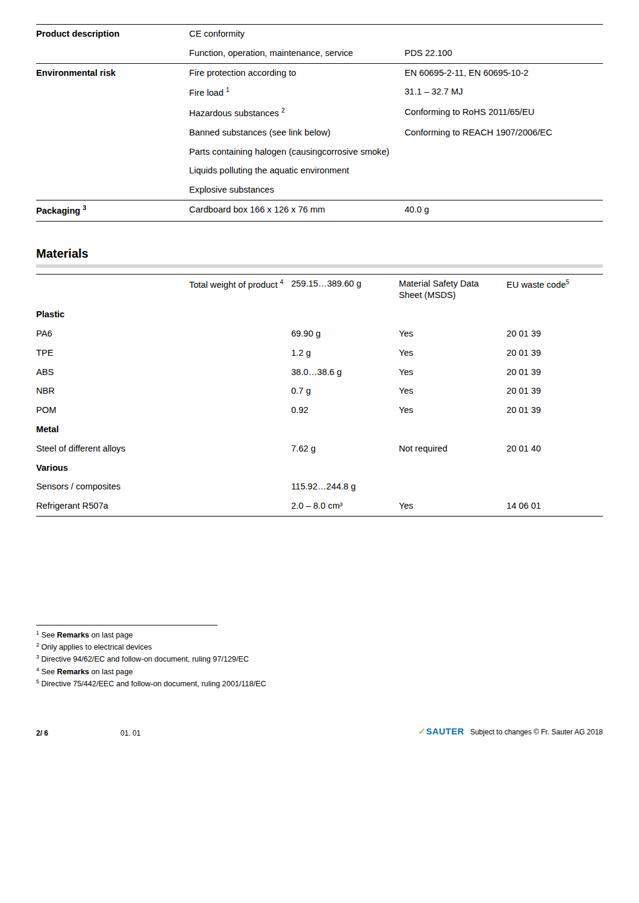| Product description | CE conformity | |
| | Function, operation, maintenance, service | PDS 22.100 |
| Environmental risk | Fire protection according to | EN 60695-2-11, EN 60695-10-2 |
| | Fire load 1 | 31.1 – 32.7 MJ |
| | Hazardous substances 2 | Conforming to RoHS 2011/65/EU |
| | Banned substances (see link below) | Conforming to REACH 1907/2006/EC |
| | Parts containing halogen (causingcorrosive smoke) | |
| | Liquids polluting the aquatic environment | |
| | Explosive substances | |
| Packaging 3 | Cardboard box 166 x 126 x 76 mm | 40.0 g |
Materials
| | Total weight of product 4 | 259.15…389.60 g | Material Safety Data Sheet (MSDS) | EU waste code 5 |
| Plastic | | | | |
| PA6 | | 69.90 g | Yes | 20 01 39 |
| TPE | | 1.2 g | Yes | 20 01 39 |
| ABS | | 38.0…38.6 g | Yes | 20 01 39 |
| NBR | | 0.7 g | Yes | 20 01 39 |
| POM | | 0.92 | Yes | 20 01 39 |
| Metal | | | | |
| Steel of different alloys | | 7.62 g | Not required | 20 01 40 |
| Various | | | | |
| Sensors / composites | | 115.92…244.8 g | | |
| Refrigerant R507a | | 2.0 – 8.0 cm³ | Yes | 14 06 01 |
1 See Remarks on last page
2 Only applies to electrical devices
3 Directive 94/62/EC and follow-on document, ruling 97/129/EC
4 See Remarks on last page
5 Directive 75/442/EEC and follow-on document, ruling 2001/118/EC
2/ 6
01. 01
✓SAUTER Subject to changes © Fr. Sauter AG 2018